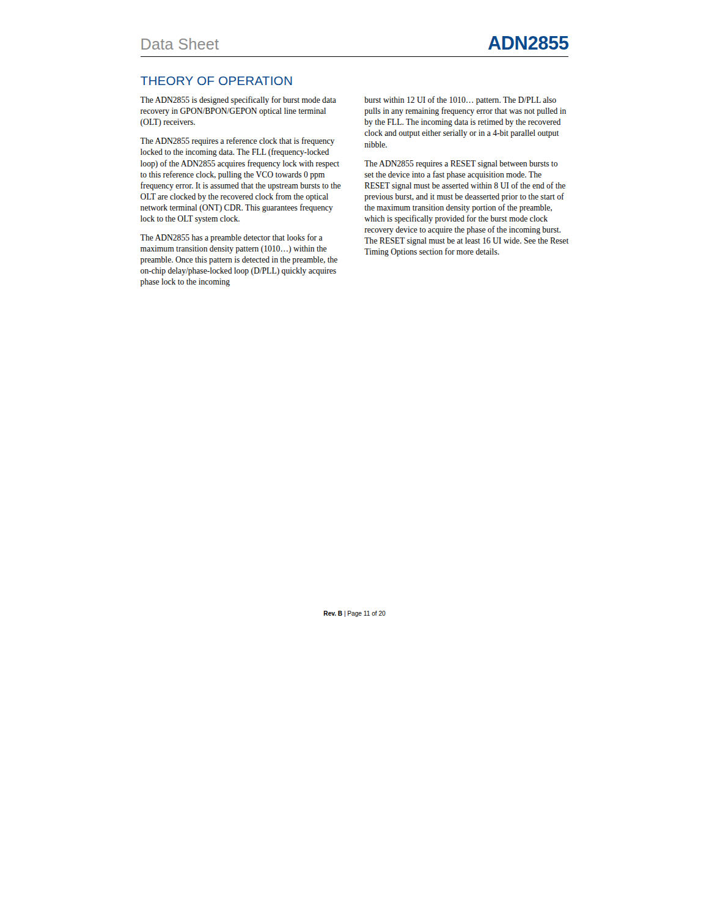Data Sheet
ADN2855
THEORY OF OPERATION
The ADN2855 is designed specifically for burst mode data recovery in GPON/BPON/GEPON optical line terminal (OLT) receivers.
The ADN2855 requires a reference clock that is frequency locked to the incoming data. The FLL (frequency-locked loop) of the ADN2855 acquires frequency lock with respect to this reference clock, pulling the VCO towards 0 ppm frequency error. It is assumed that the upstream bursts to the OLT are clocked by the recovered clock from the optical network terminal (ONT) CDR. This guarantees frequency lock to the OLT system clock.
The ADN2855 has a preamble detector that looks for a maximum transition density pattern (1010…) within the preamble. Once this pattern is detected in the preamble, the on-chip delay/phase-locked loop (D/PLL) quickly acquires phase lock to the incoming
burst within 12 UI of the 1010… pattern. The D/PLL also pulls in any remaining frequency error that was not pulled in by the FLL. The incoming data is retimed by the recovered clock and output either serially or in a 4-bit parallel output nibble.
The ADN2855 requires a RESET signal between bursts to set the device into a fast phase acquisition mode. The RESET signal must be asserted within 8 UI of the end of the previous burst, and it must be deasserted prior to the start of the maximum transition density portion of the preamble, which is specifically provided for the burst mode clock recovery device to acquire the phase of the incoming burst. The RESET signal must be at least 16 UI wide. See the Reset Timing Options section for more details.
Rev. B | Page 11 of 20